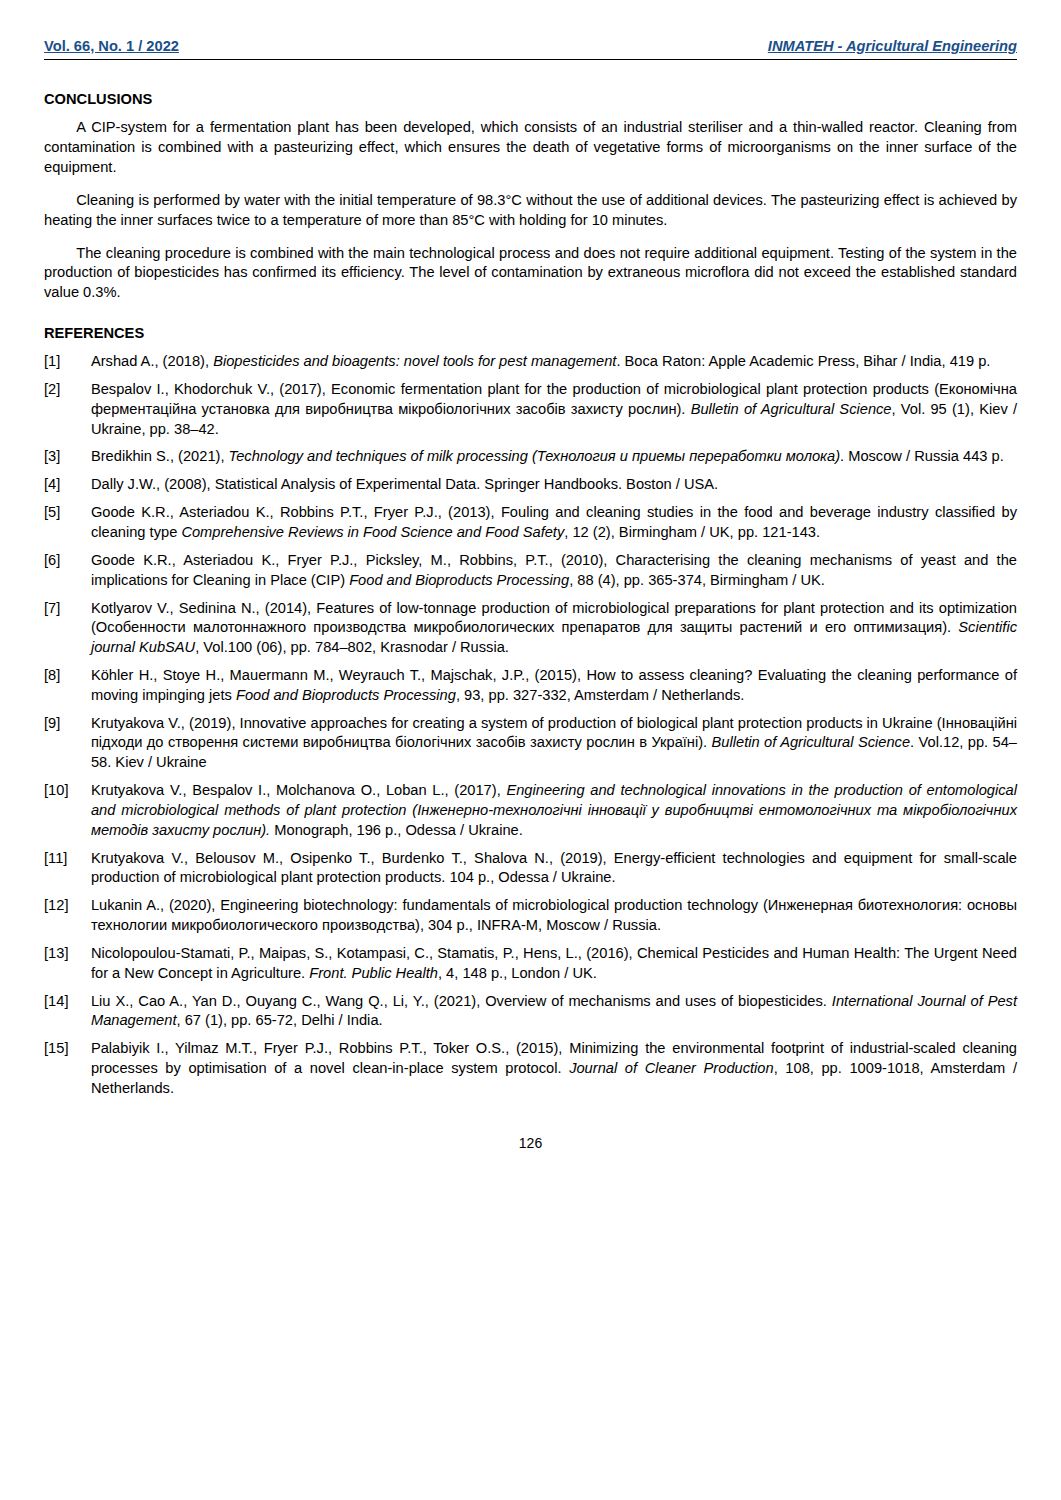Vol. 66, No. 1 / 2022 INMATEH - Agricultural Engineering
Conclusions
A CIP-system for a fermentation plant has been developed, which consists of an industrial steriliser and a thin-walled reactor. Cleaning from contamination is combined with a pasteurizing effect, which ensures the death of vegetative forms of microorganisms on the inner surface of the equipment.
Cleaning is performed by water with the initial temperature of 98.3°C without the use of additional devices. The pasteurizing effect is achieved by heating the inner surfaces twice to a temperature of more than 85°C with holding for 10 minutes.
The cleaning procedure is combined with the main technological process and does not require additional equipment. Testing of the system in the production of biopesticides has confirmed its efficiency. The level of contamination by extraneous microflora did not exceed the established standard value 0.3%.
References
Arshad A., (2018), Biopesticides and bioagents: novel tools for pest management. Boca Raton: Apple Academic Press, Bihar / India, 419 p.
Bespalov I., Khodorchuk V., (2017), Economic fermentation plant for the production of microbiological plant protection products (Економічна ферментаційна установка для виробництва мікробіологічних засобів захисту рослин). Bulletin of Agricultural Science, Vol. 95 (1), Kiev / Ukraine, pp. 38–42.
Bredikhin S., (2021), Technology and techniques of milk processing (Технология и приемы переработки молока). Moscow / Russia 443 p.
Dally J.W., (2008), Statistical Analysis of Experimental Data. Springer Handbooks. Boston / USA.
Goode K.R., Asteriadou K., Robbins P.T., Fryer P.J., (2013), Fouling and cleaning studies in the food and beverage industry classified by cleaning type Comprehensive Reviews in Food Science and Food Safety, 12 (2), Birmingham / UK, pp. 121-143.
Goode K.R., Asteriadou K., Fryer P.J., Picksley, M., Robbins, P.T., (2010), Characterising the cleaning mechanisms of yeast and the implications for Cleaning in Place (CIP) Food and Bioproducts Processing, 88 (4), pp. 365-374, Birmingham / UK.
Kotlyarov V., Sedinina N., (2014), Features of low-tonnage production of microbiological preparations for plant protection and its optimization (Особенности малотоннажного производства микробиологических препаратов для защиты растений и его оптимизация). Scientific journal KubSAU, Vol.100 (06), pp. 784–802, Krasnodar / Russia.
Köhler H., Stoye H., Mauermann M., Weyrauch T., Majschak, J.P., (2015), How to assess cleaning? Evaluating the cleaning performance of moving impinging jets Food and Bioproducts Processing, 93, pp. 327-332, Amsterdam / Netherlands.
Krutyakova V., (2019), Innovative approaches for creating a system of production of biological plant protection products in Ukraine (Інноваційні підходи до створення системи виробництва біологічних засобів захисту рослин в Україні). Bulletin of Agricultural Science. Vol.12, pp. 54–58. Kiev / Ukraine
Krutyakova V., Bespalov I., Molchanova O., Loban L., (2017), Engineering and technological innovations in the production of entomological and microbiological methods of plant protection (Інженерно-технологічні інновації у виробництві ентомологічних та мікробіологічних методів захисту рослин). Monograph, 196 p., Odessa / Ukraine.
Krutyakova V., Belousov M., Osipenko T., Burdenko T., Shalova N., (2019), Energy-efficient technologies and equipment for small-scale production of microbiological plant protection products. 104 p., Odessa / Ukraine.
Lukanin A., (2020), Engineering biotechnology: fundamentals of microbiological production technology (Инженерная биотехнология: основы технологии микробиологического производства), 304 p., INFRA-M, Moscow / Russia.
Nicolopoulou-Stamati, P., Maipas, S., Kotampasi, C., Stamatis, P., Hens, L., (2016), Chemical Pesticides and Human Health: The Urgent Need for a New Concept in Agriculture. Front. Public Health, 4, 148 p., London / UK.
Liu X., Cao A., Yan D., Ouyang C., Wang Q., Li, Y., (2021), Overview of mechanisms and uses of biopesticides. International Journal of Pest Management, 67 (1), pp. 65-72, Delhi / India.
Palabiyik I., Yilmaz M.T., Fryer P.J., Robbins P.T., Toker O.S., (2015), Minimizing the environmental footprint of industrial-scaled cleaning processes by optimisation of a novel clean-in-place system protocol. Journal of Cleaner Production, 108, pp. 1009-1018, Amsterdam / Netherlands.
126